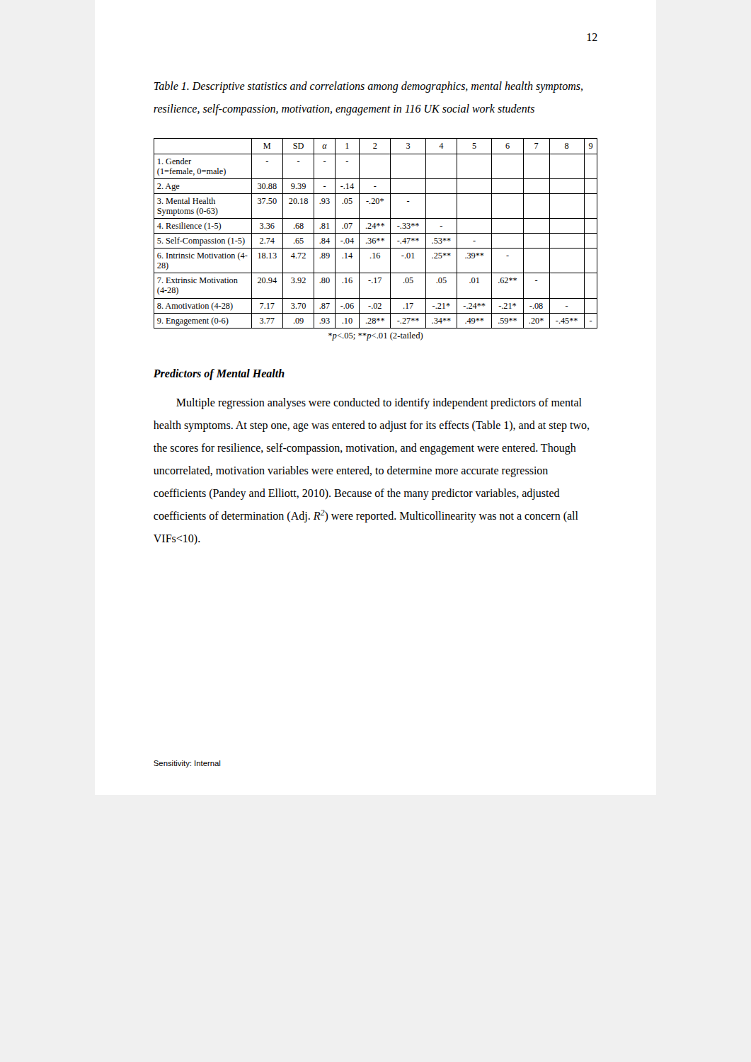12
Table 1. Descriptive statistics and correlations among demographics, mental health symptoms, resilience, self-compassion, motivation, engagement in 116 UK social work students
| | M | SD | α | 1 | 2 | 3 | 4 | 5 | 6 | 7 | 8 | 9 |
| --- | --- | --- | --- | --- | --- | --- | --- | --- | --- | --- | --- | --- |
| 1. Gender (1=female, 0=male) | - | - | - | - | | | | | | | | |
| 2. Age | 30.88 | 9.39 | - | -.14 | - | | | | | | | |
| 3. Mental Health Symptoms (0-63) | 37.50 | 20.18 | .93 | .05 | -.20* | - | | | | | | |
| 4. Resilience (1-5) | 3.36 | .68 | .81 | .07 | .24** | -.33** | - | | | | | |
| 5. Self-Compassion (1-5) | 2.74 | .65 | .84 | -.04 | .36** | -.47** | .53** | - | | | | |
| 6. Intrinsic Motivation (4-28) | 18.13 | 4.72 | .89 | .14 | .16 | -.01 | .25** | .39** | - | | | |
| 7. Extrinsic Motivation (4-28) | 20.94 | 3.92 | .80 | .16 | -.17 | .05 | .05 | .01 | .62** | - | | |
| 8. Amotivation (4-28) | 7.17 | 3.70 | .87 | -.06 | -.02 | .17 | -.21* | -.24** | -.21* | -.08 | - | |
| 9. Engagement (0-6) | 3.77 | .09 | .93 | .10 | .28** | -.27** | .34** | .49** | .59** | .20* | -.45** | - |
*p<.05; **p<.01 (2-tailed)
Predictors of Mental Health
Multiple regression analyses were conducted to identify independent predictors of mental health symptoms. At step one, age was entered to adjust for its effects (Table 1), and at step two, the scores for resilience, self-compassion, motivation, and engagement were entered. Though uncorrelated, motivation variables were entered, to determine more accurate regression coefficients (Pandey and Elliott, 2010). Because of the many predictor variables, adjusted coefficients of determination (Adj. R2) were reported. Multicollinearity was not a concern (all VIFs<10).
Sensitivity: Internal